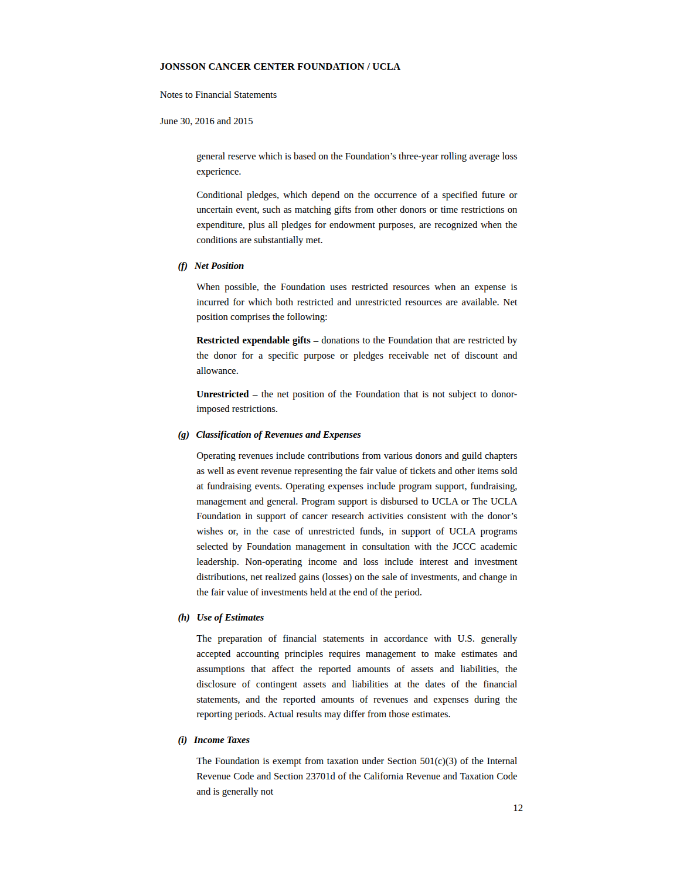Jonsson Cancer Center Foundation / UCLA
Notes to Financial Statements
June 30, 2016 and 2015
general reserve which is based on the Foundation’s three-year rolling average loss experience.
Conditional pledges, which depend on the occurrence of a specified future or uncertain event, such as matching gifts from other donors or time restrictions on expenditure, plus all pledges for endowment purposes, are recognized when the conditions are substantially met.
(f) Net Position
When possible, the Foundation uses restricted resources when an expense is incurred for which both restricted and unrestricted resources are available. Net position comprises the following:
Restricted expendable gifts – donations to the Foundation that are restricted by the donor for a specific purpose or pledges receivable net of discount and allowance.
Unrestricted – the net position of the Foundation that is not subject to donor-imposed restrictions.
(g) Classification of Revenues and Expenses
Operating revenues include contributions from various donors and guild chapters as well as event revenue representing the fair value of tickets and other items sold at fundraising events. Operating expenses include program support, fundraising, management and general. Program support is disbursed to UCLA or The UCLA Foundation in support of cancer research activities consistent with the donor’s wishes or, in the case of unrestricted funds, in support of UCLA programs selected by Foundation management in consultation with the JCCC academic leadership. Non-operating income and loss include interest and investment distributions, net realized gains (losses) on the sale of investments, and change in the fair value of investments held at the end of the period.
(h) Use of Estimates
The preparation of financial statements in accordance with U.S. generally accepted accounting principles requires management to make estimates and assumptions that affect the reported amounts of assets and liabilities, the disclosure of contingent assets and liabilities at the dates of the financial statements, and the reported amounts of revenues and expenses during the reporting periods. Actual results may differ from those estimates.
(i) Income Taxes
The Foundation is exempt from taxation under Section 501(c)(3) of the Internal Revenue Code and Section 23701d of the California Revenue and Taxation Code and is generally not
12